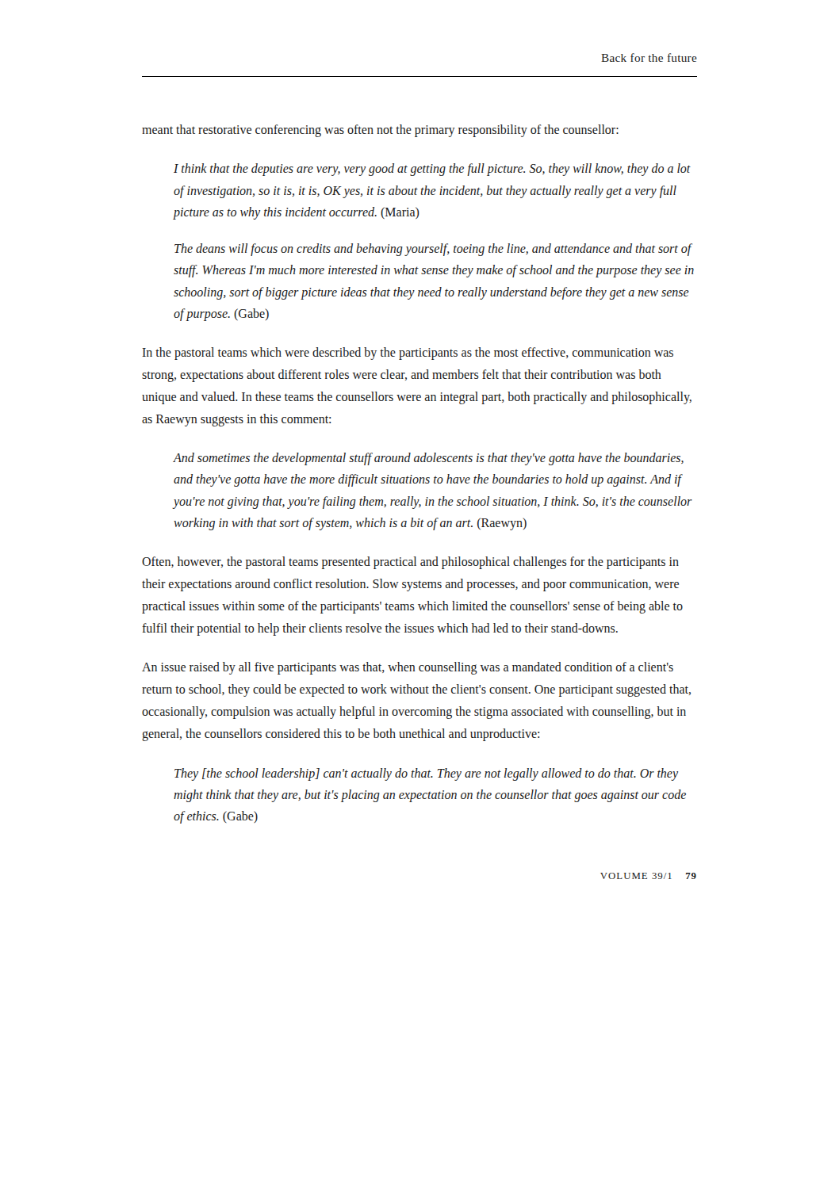Back for the future
meant that restorative conferencing was often not the primary responsibility of the counsellor:
I think that the deputies are very, very good at getting the full picture. So, they will know, they do a lot of investigation, so it is, it is, OK yes, it is about the incident, but they actually really get a very full picture as to why this incident occurred. (Maria)
The deans will focus on credits and behaving yourself, toeing the line, and attendance and that sort of stuff. Whereas I'm much more interested in what sense they make of school and the purpose they see in schooling, sort of bigger picture ideas that they need to really understand before they get a new sense of purpose. (Gabe)
In the pastoral teams which were described by the participants as the most effective, communication was strong, expectations about different roles were clear, and members felt that their contribution was both unique and valued. In these teams the counsellors were an integral part, both practically and philosophically, as Raewyn suggests in this comment:
And sometimes the developmental stuff around adolescents is that they've gotta have the boundaries, and they've gotta have the more difficult situations to have the boundaries to hold up against. And if you're not giving that, you're failing them, really, in the school situation, I think. So, it's the counsellor working in with that sort of system, which is a bit of an art. (Raewyn)
Often, however, the pastoral teams presented practical and philosophical challenges for the participants in their expectations around conflict resolution. Slow systems and processes, and poor communication, were practical issues within some of the participants' teams which limited the counsellors' sense of being able to fulfil their potential to help their clients resolve the issues which had led to their stand-downs.
An issue raised by all five participants was that, when counselling was a mandated condition of a client's return to school, they could be expected to work without the client's consent. One participant suggested that, occasionally, compulsion was actually helpful in overcoming the stigma associated with counselling, but in general, the counsellors considered this to be both unethical and unproductive:
They [the school leadership] can't actually do that. They are not legally allowed to do that. Or they might think that they are, but it's placing an expectation on the counsellor that goes against our code of ethics. (Gabe)
VOLUME 39/179